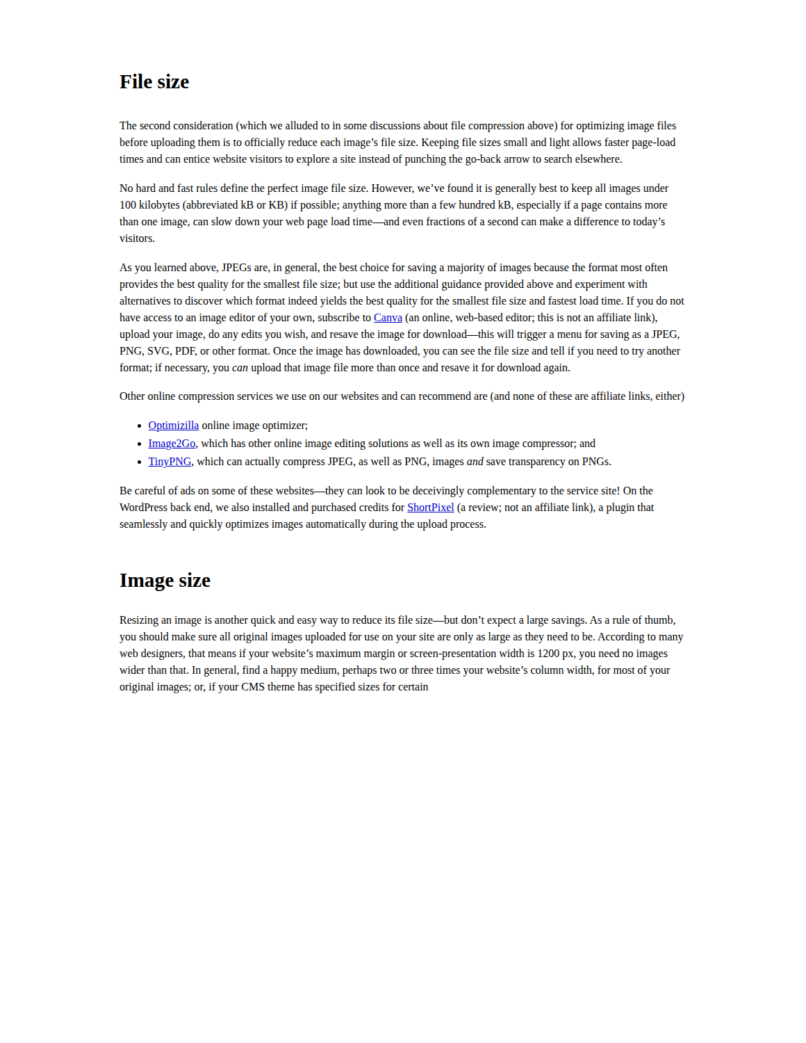File size
The second consideration (which we alluded to in some discussions about file compression above) for optimizing image files before uploading them is to officially reduce each image’s file size. Keeping file sizes small and light allows faster page-load times and can entice website visitors to explore a site instead of punching the go-back arrow to search elsewhere.
No hard and fast rules define the perfect image file size. However, we’ve found it is generally best to keep all images under 100 kilobytes (abbreviated kB or KB) if possible; anything more than a few hundred kB, especially if a page contains more than one image, can slow down your web page load time—and even fractions of a second can make a difference to today’s visitors.
As you learned above, JPEGs are, in general, the best choice for saving a majority of images because the format most often provides the best quality for the smallest file size; but use the additional guidance provided above and experiment with alternatives to discover which format indeed yields the best quality for the smallest file size and fastest load time. If you do not have access to an image editor of your own, subscribe to Canva (an online, web-based editor; this is not an affiliate link), upload your image, do any edits you wish, and resave the image for download—this will trigger a menu for saving as a JPEG, PNG, SVG, PDF, or other format. Once the image has downloaded, you can see the file size and tell if you need to try another format; if necessary, you can upload that image file more than once and resave it for download again.
Other online compression services we use on our websites and can recommend are (and none of these are affiliate links, either)
Optimizilla online image optimizer;
Image2Go, which has other online image editing solutions as well as its own image compressor; and
TinyPNG, which can actually compress JPEG, as well as PNG, images and save transparency on PNGs.
Be careful of ads on some of these websites—they can look to be deceivingly complementary to the service site! On the WordPress back end, we also installed and purchased credits for ShortPixel (a review; not an affiliate link), a plugin that seamlessly and quickly optimizes images automatically during the upload process.
Image size
Resizing an image is another quick and easy way to reduce its file size—but don’t expect a large savings. As a rule of thumb, you should make sure all original images uploaded for use on your site are only as large as they need to be. According to many web designers, that means if your website’s maximum margin or screen-presentation width is 1200 px, you need no images wider than that. In general, find a happy medium, perhaps two or three times your website’s column width, for most of your original images; or, if your CMS theme has specified sizes for certain